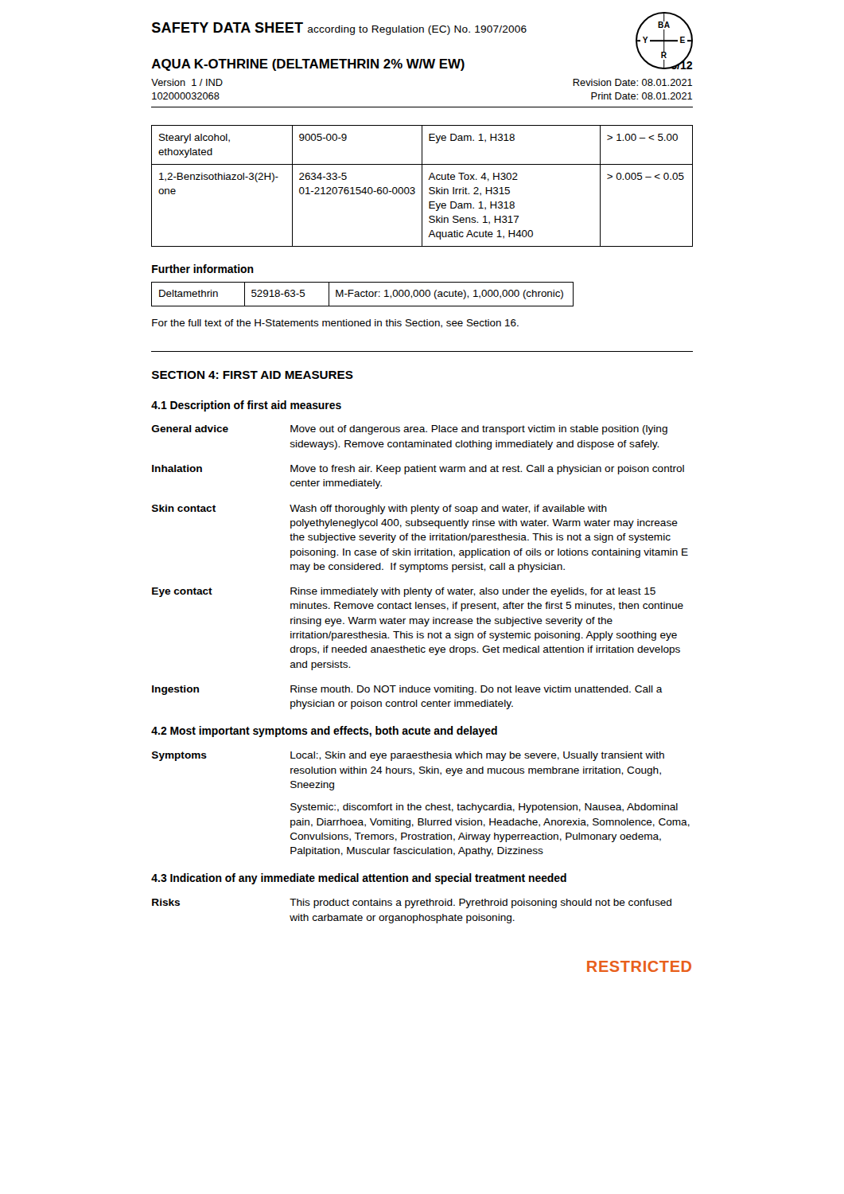BA Y E R
SAFETY DATA SHEET according to Regulation (EC) No. 1907/2006
AQUA K-OTHRINE (DELTAMETHRIN 2% W/W EW) 3/12
Version 1 / IND
102000032068
Revision Date: 08.01.2021
Print Date: 08.01.2021
| Stearyl alcohol, ethoxylated | 9005-00-9 | Eye Dam. 1, H318 | > 1.00 – < 5.00 |
| 1,2-Benzisothiazol-3(2H)-one | 2634-33-5 01-2120761540-60-0003 | Acute Tox. 4, H302 Skin Irrit. 2, H315 Eye Dam. 1, H318 Skin Sens. 1, H317 Aquatic Acute 1, H400 | > 0.005 – < 0.05 |
Further information
| Deltamethrin | 52918-63-5 | M-Factor: 1,000,000 (acute), 1,000,000 (chronic) |
For the full text of the H-Statements mentioned in this Section, see Section 16.
SECTION 4: FIRST AID MEASURES
4.1 Description of first aid measures
General advice
Move out of dangerous area. Place and transport victim in stable position (lying sideways). Remove contaminated clothing immediately and dispose of safely.
Inhalation
Move to fresh air. Keep patient warm and at rest. Call a physician or poison control center immediately.
Skin contact
Wash off thoroughly with plenty of soap and water, if available with polyethyleneglycol 400, subsequently rinse with water. Warm water may increase the subjective severity of the irritation/paresthesia. This is not a sign of systemic poisoning. In case of skin irritation, application of oils or lotions containing vitamin E may be considered. If symptoms persist, call a physician.
Eye contact
Rinse immediately with plenty of water, also under the eyelids, for at least 15 minutes. Remove contact lenses, if present, after the first 5 minutes, then continue rinsing eye. Warm water may increase the subjective severity of the irritation/paresthesia. This is not a sign of systemic poisoning. Apply soothing eye drops, if needed anaesthetic eye drops. Get medical attention if irritation develops and persists.
Ingestion
Rinse mouth. Do NOT induce vomiting. Do not leave victim unattended. Call a physician or poison control center immediately.
4.2 Most important symptoms and effects, both acute and delayed
Symptoms
Local:, Skin and eye paraesthesia which may be severe, Usually transient with resolution within 24 hours, Skin, eye and mucous membrane irritation, Cough, Sneezing
Systemic:, discomfort in the chest, tachycardia, Hypotension, Nausea, Abdominal pain, Diarrhoea, Vomiting, Blurred vision, Headache, Anorexia, Somnolence, Coma, Convulsions, Tremors, Prostration, Airway hyperreaction, Pulmonary oedema, Palpitation, Muscular fasciculation, Apathy, Dizziness
4.3 Indication of any immediate medical attention and special treatment needed
Risks
This product contains a pyrethroid. Pyrethroid poisoning should not be confused with carbamate or organophosphate poisoning.
RESTRICTED